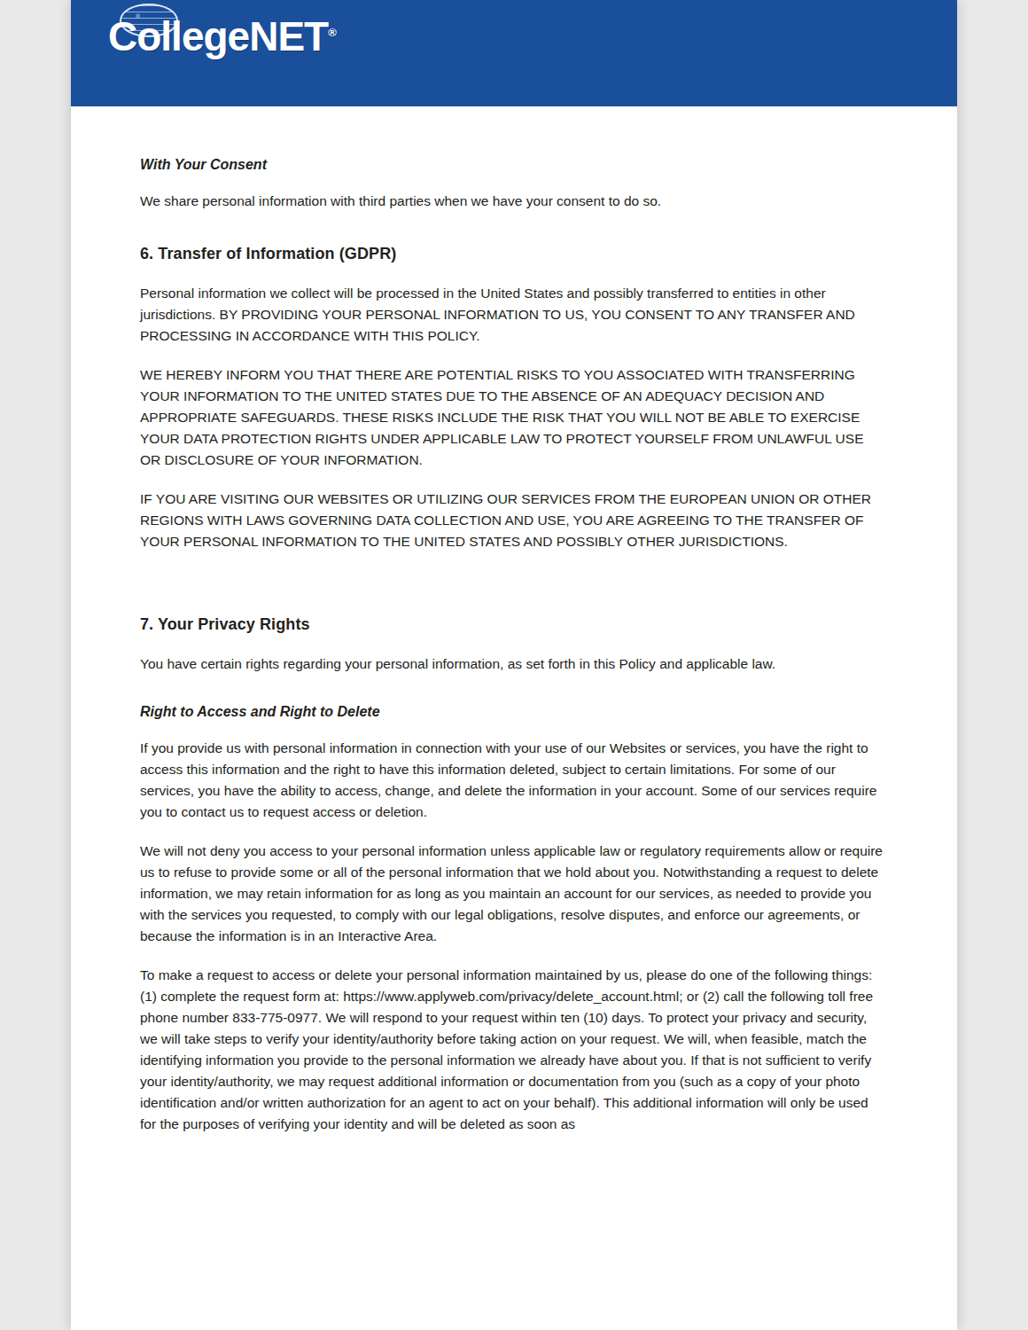CollegeNET®
With Your Consent
We share personal information with third parties when we have your consent to do so.
6. Transfer of Information (GDPR)
Personal information we collect will be processed in the United States and possibly transferred to entities in other jurisdictions. By providing your personal information to us, you consent to any transfer and processing in accordance with this policy.
We hereby inform you that there are potential risks to you associated with transferring your information to the United States due to the absence of an adequacy decision and appropriate safeguards. These risks include the risk that you will not be able to exercise your data protection rights under applicable law to protect yourself from unlawful use or disclosure of your information.
If you are visiting our websites or utilizing our services from the European Union or other regions with laws governing data collection and use, you are agreeing to the transfer of your personal information to the United States and possibly other jurisdictions.
7. Your Privacy Rights
You have certain rights regarding your personal information, as set forth in this Policy and applicable law.
Right to Access and Right to Delete
If you provide us with personal information in connection with your use of our Websites or services, you have the right to access this information and the right to have this information deleted, subject to certain limitations. For some of our services, you have the ability to access, change, and delete the information in your account. Some of our services require you to contact us to request access or deletion.
We will not deny you access to your personal information unless applicable law or regulatory requirements allow or require us to refuse to provide some or all of the personal information that we hold about you. Notwithstanding a request to delete information, we may retain information for as long as you maintain an account for our services, as needed to provide you with the services you requested, to comply with our legal obligations, resolve disputes, and enforce our agreements, or because the information is in an Interactive Area.
To make a request to access or delete your personal information maintained by us, please do one of the following things: (1) complete the request form at: https://www.applyweb.com/privacy/delete_account.html; or (2) call the following toll free phone number 833-775-0977. We will respond to your request within ten (10) days. To protect your privacy and security, we will take steps to verify your identity/authority before taking action on your request. We will, when feasible, match the identifying information you provide to the personal information we already have about you. If that is not sufficient to verify your identity/authority, we may request additional information or documentation from you (such as a copy of your photo identification and/or written authorization for an agent to act on your behalf). This additional information will only be used for the purposes of verifying your identity and will be deleted as soon as